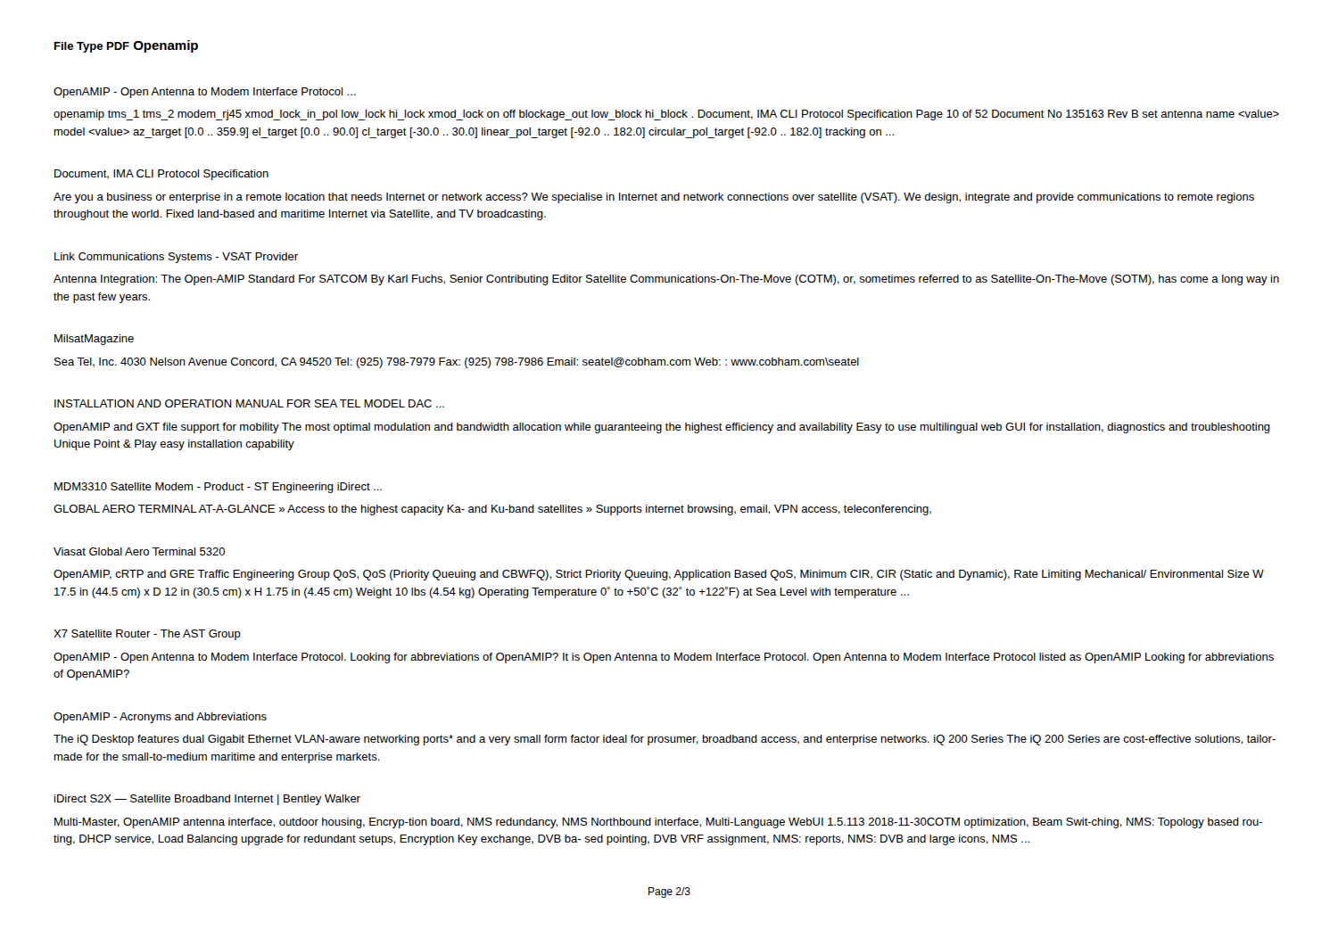File Type PDF Openamip
OpenAMIP - Open Antenna to Modem Interface Protocol ...
openamip tms_1 tms_2 modem_rj45 xmod_lock_in_pol low_lock hi_lock xmod_lock on off blockage_out low_block hi_block . Document, IMA CLI Protocol Specification Page 10 of 52 Document No 135163 Rev B set antenna name <value> model <value> az_target [0.0 .. 359.9] el_target [0.0 .. 90.0] cl_target [-30.0 .. 30.0] linear_pol_target [-92.0 .. 182.0] circular_pol_target [-92.0 .. 182.0] tracking on ...
Document, IMA CLI Protocol Specification
Are you a business or enterprise in a remote location that needs Internet or network access? We specialise in Internet and network connections over satellite (VSAT). We design, integrate and provide communications to remote regions throughout the world. Fixed land-based and maritime Internet via Satellite, and TV broadcasting.
Link Communications Systems - VSAT Provider
Antenna Integration: The Open-AMIP Standard For SATCOM By Karl Fuchs, Senior Contributing Editor Satellite Communications-On-The-Move (COTM), or, sometimes referred to as Satellite-On-The-Move (SOTM), has come a long way in the past few years.
MilsatMagazine
Sea Tel, Inc. 4030 Nelson Avenue Concord, CA 94520 Tel: (925) 798-7979 Fax: (925) 798-7986 Email: seatel@cobham.com Web: : www.cobham.com\seatel
INSTALLATION AND OPERATION MANUAL FOR SEA TEL MODEL DAC ...
OpenAMIP and GXT file support for mobility The most optimal modulation and bandwidth allocation while guaranteeing the highest efficiency and availability Easy to use multilingual web GUI for installation, diagnostics and troubleshooting Unique Point & Play easy installation capability
MDM3310 Satellite Modem - Product - ST Engineering iDirect ...
GLOBAL AERO TERMINAL AT-A-GLANCE » Access to the highest capacity Ka- and Ku-band satellites » Supports internet browsing, email, VPN access, teleconferencing,
Viasat Global Aero Terminal 5320
OpenAMIP, cRTP and GRE Traffic Engineering Group QoS, QoS (Priority Queuing and CBWFQ), Strict Priority Queuing, Application Based QoS, Minimum CIR, CIR (Static and Dynamic), Rate Limiting Mechanical/ Environmental Size W 17.5 in (44.5 cm) x D 12 in (30.5 cm) x H 1.75 in (4.45 cm) Weight 10 lbs (4.54 kg) Operating Temperature 0˚ to +50˚C (32˚ to +122˚F) at Sea Level with temperature ...
X7 Satellite Router - The AST Group
OpenAMIP - Open Antenna to Modem Interface Protocol. Looking for abbreviations of OpenAMIP? It is Open Antenna to Modem Interface Protocol. Open Antenna to Modem Interface Protocol listed as OpenAMIP Looking for abbreviations of OpenAMIP?
OpenAMIP - Acronyms and Abbreviations
The iQ Desktop features dual Gigabit Ethernet VLAN-aware networking ports* and a very small form factor ideal for prosumer, broadband access, and enterprise networks. iQ 200 Series The iQ 200 Series are cost-effective solutions, tailor-made for the small-to-medium maritime and enterprise markets.
iDirect S2X — Satellite Broadband Internet | Bentley Walker
Multi-Master, OpenAMIP antenna interface, outdoor housing, Encryp-tion board, NMS redundancy, NMS Northbound interface, Multi-Language WebUI 1.5.113 2018-11-30COTM optimization, Beam Swit-ching, NMS: Topology based rou-ting, DHCP service, Load Balancing upgrade for redundant setups, Encryption Key exchange, DVB ba- sed pointing, DVB VRF assignment, NMS: reports, NMS: DVB and large icons, NMS ...
Page 2/3